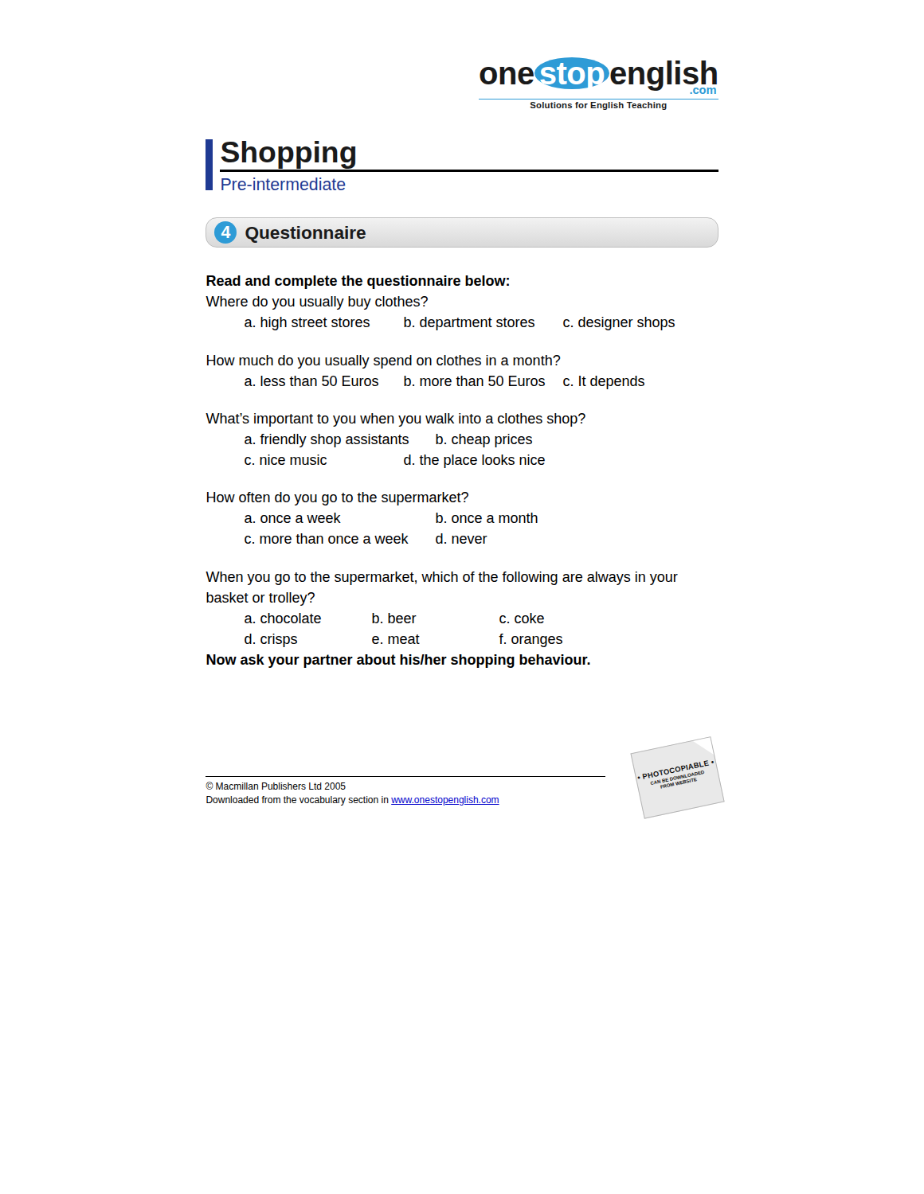one stop english
.com
Solutions for English Teaching
Shopping
Pre-intermediate
4 Questionnaire
Read and complete the questionnaire below:
Where do you usually buy clothes?
a. high street stores b. department stores c. designer shops
How much do you usually spend on clothes in a month?
a. less than 50 Euros b. more than 50 Euros c. It depends
What’s important to you when you walk into a clothes shop?
a. friendly shop assistants b. cheap prices c. nice music d. the place looks nice
How often do you go to the supermarket?
a. once a week b. once a month c. more than once a week d. never
When you go to the supermarket, which of the following are always in your basket or trolley?
a. chocolate b. beer c. coke d. crisps e. meat f. oranges
Now ask your partner about his/her shopping behaviour.
© Macmillan Publishers Ltd 2005
Downloaded from the vocabulary section in www.onestopenglish.com
• PHOTOCOPIABLE • CAN BE DOWNLOADED
FROM WEBSITE